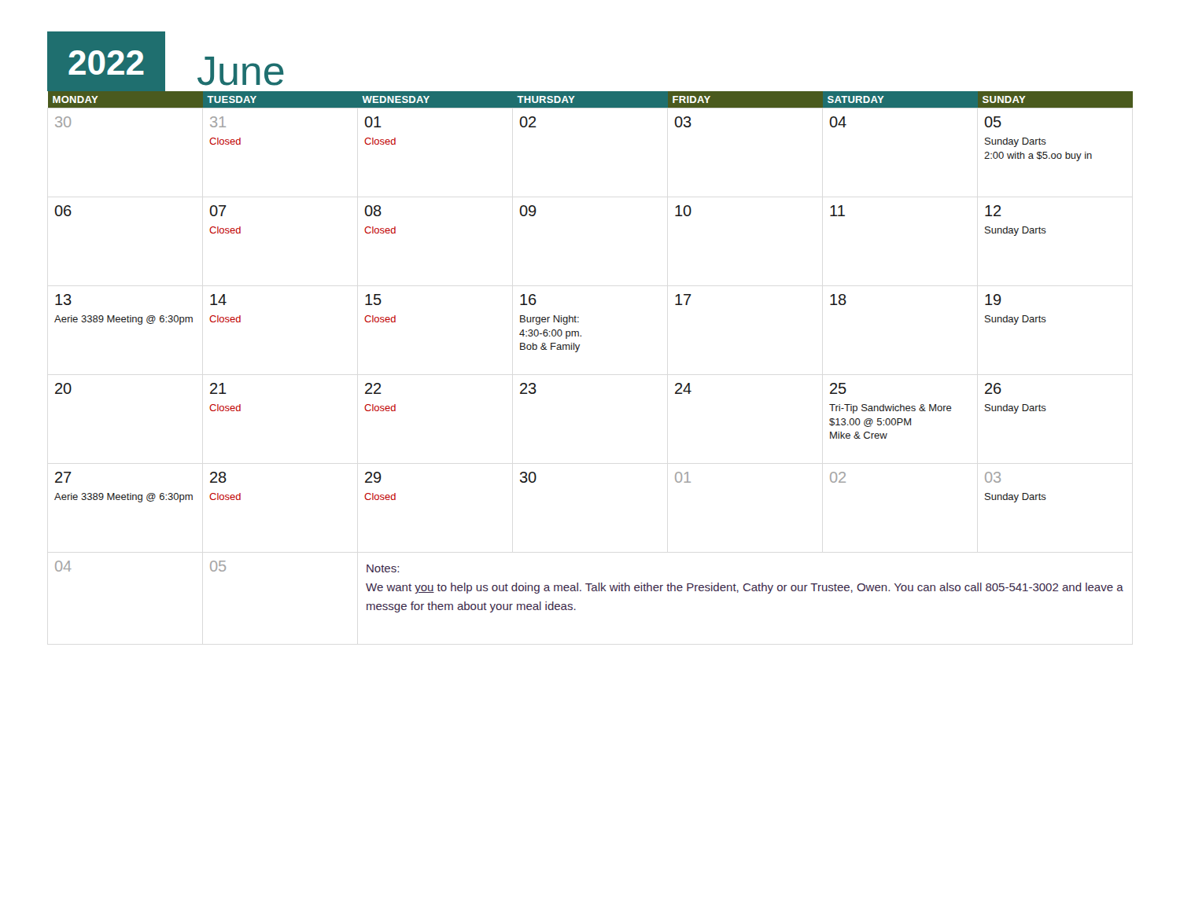2022
June
| MONDAY | TUESDAY | WEDNESDAY | THURSDAY | FRIDAY | SATURDAY | SUNDAY |
| --- | --- | --- | --- | --- | --- | --- |
| 30 | 31 Closed | 01 Closed | 02 | 03 | 04 | 05 Sunday Darts 2:00 with a $5.oo buy in |
| 06 | 07 Closed | 08 Closed | 09 | 10 | 11 | 12 Sunday Darts |
| 13 Aerie 3389 Meeting @ 6:30pm | 14 Closed | 15 Closed | 16 Burger Night: 4:30-6:00 pm. Bob & Family | 17 | 18 | 19 Sunday Darts |
| 20 | 21 Closed | 22 Closed | 23 | 24 | 25 Tri-Tip Sandwiches & More $13.00 @ 5:00PM Mike & Crew | 26 Sunday Darts |
| 27 Aerie 3389 Meeting @ 6:30pm | 28 Closed | 29 Closed | 30 | 01 | 02 | 03 Sunday Darts |
| 04 | 05 | Notes: We want you to help us out doing a meal. Talk with either the President, Cathy or our Trustee, Owen. You can also call 805-541-3002 and leave a messge for them about your meal ideas. |